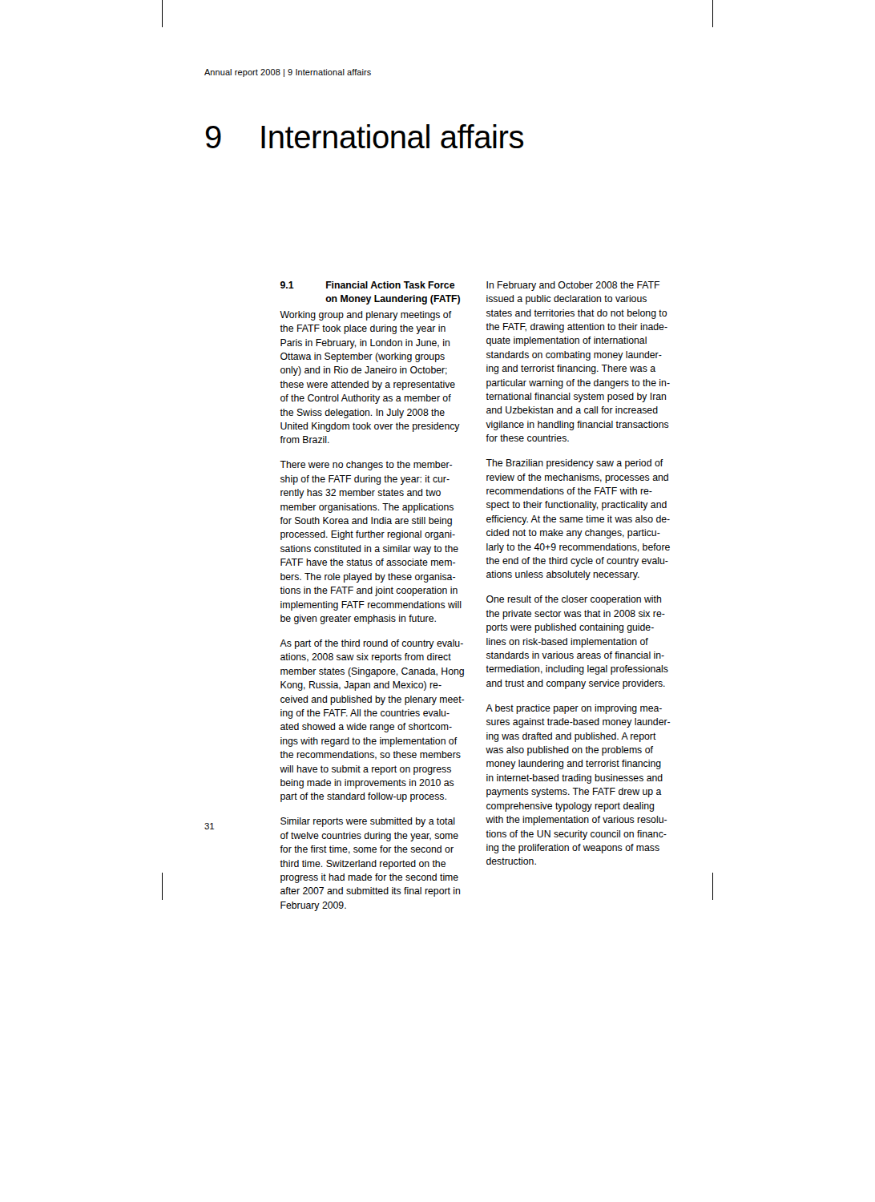Annual report 2008 | 9 International affairs
9 International affairs
9.1 Financial Action Task Force on Money Laundering (FATF)
Working group and plenary meetings of the FATF took place during the year in Paris in February, in London in June, in Ottawa in September (working groups only) and in Rio de Janeiro in October; these were attended by a representative of the Control Authority as a member of the Swiss delegation. In July 2008 the United Kingdom took over the presidency from Brazil.
There were no changes to the membership of the FATF during the year: it currently has 32 member states and two member organisations. The applications for South Korea and India are still being processed. Eight further regional organisations constituted in a similar way to the FATF have the status of associate members. The role played by these organisations in the FATF and joint cooperation in implementing FATF recommendations will be given greater emphasis in future.
As part of the third round of country evaluations, 2008 saw six reports from direct member states (Singapore, Canada, Hong Kong, Russia, Japan and Mexico) received and published by the plenary meeting of the FATF. All the countries evaluated showed a wide range of shortcomings with regard to the implementation of the recommendations, so these members will have to submit a report on progress being made in improvements in 2010 as part of the standard follow-up process.
Similar reports were submitted by a total of twelve countries during the year, some for the first time, some for the second or third time. Switzerland reported on the progress it had made for the second time after 2007 and submitted its final report in February 2009.
In February and October 2008 the FATF issued a public declaration to various states and territories that do not belong to the FATF, drawing attention to their inadequate implementation of international standards on combating money laundering and terrorist financing. There was a particular warning of the dangers to the international financial system posed by Iran and Uzbekistan and a call for increased vigilance in handling financial transactions for these countries.
The Brazilian presidency saw a period of review of the mechanisms, processes and recommendations of the FATF with respect to their functionality, practicality and efficiency. At the same time it was also decided not to make any changes, particularly to the 40+9 recommendations, before the end of the third cycle of country evaluations unless absolutely necessary.
One result of the closer cooperation with the private sector was that in 2008 six reports were published containing guidelines on risk-based implementation of standards in various areas of financial intermediation, including legal professionals and trust and company service providers.
A best practice paper on improving measures against trade-based money laundering was drafted and published. A report was also published on the problems of money laundering and terrorist financing in internet-based trading businesses and payments systems. The FATF drew up a comprehensive typology report dealing with the implementation of various resolutions of the UN security council on financing the proliferation of weapons of mass destruction.
31